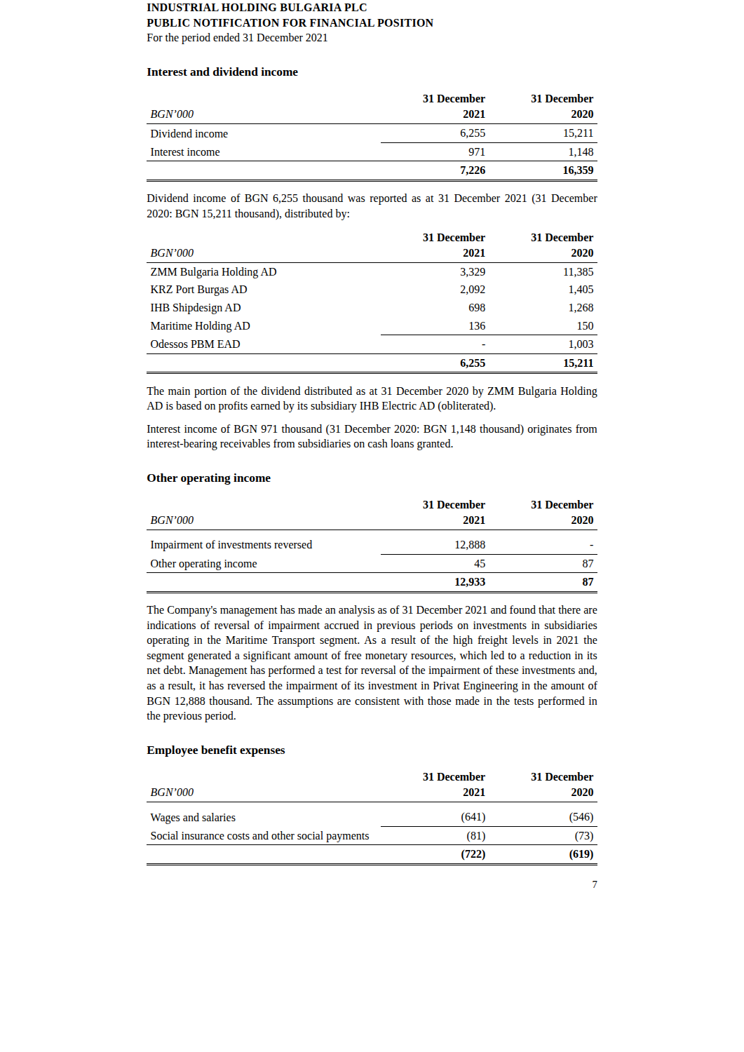Industrial Holding Bulgaria PLC
Public Notification for Financial Position
For the period ended 31 December 2021
Interest and dividend income
| BGN’000 | 31 December 2021 | 31 December 2020 |
| --- | --- | --- |
| Dividend income | 6,255 | 15,211 |
| Interest income | 971 | 1,148 |
| | 7,226 | 16,359 |
Dividend income of BGN 6,255 thousand was reported as at 31 December 2021 (31 December 2020: BGN 15,211 thousand), distributed by:
| BGN’000 | 31 December 2021 | 31 December 2020 |
| --- | --- | --- |
| ZMM Bulgaria Holding AD | 3,329 | 11,385 |
| KRZ Port Burgas AD | 2,092 | 1,405 |
| IHB Shipdesign AD | 698 | 1,268 |
| Maritime Holding AD | 136 | 150 |
| Odessos PBM EAD | - | 1,003 |
| | 6,255 | 15,211 |
The main portion of the dividend distributed as at 31 December 2020 by ZMM Bulgaria Holding AD is based on profits earned by its subsidiary IHB Electric AD (obliterated).
Interest income of BGN 971 thousand (31 December 2020: BGN 1,148 thousand) originates from interest-bearing receivables from subsidiaries on cash loans granted.
Other operating income
| BGN’000 | 31 December 2021 | 31 December 2020 |
| --- | --- | --- |
| Impairment of investments reversed | 12,888 | - |
| Other operating income | 45 | 87 |
| | 12,933 | 87 |
The Company's management has made an analysis as of 31 December 2021 and found that there are indications of reversal of impairment accrued in previous periods on investments in subsidiaries operating in the Maritime Transport segment. As a result of the high freight levels in 2021 the segment generated a significant amount of free monetary resources, which led to a reduction in its net debt. Management has performed a test for reversal of the impairment of these investments and, as a result, it has reversed the impairment of its investment in Privat Engineering in the amount of BGN 12,888 thousand. The assumptions are consistent with those made in the tests performed in the previous period.
Employee benefit expenses
| BGN’000 | 31 December 2021 | 31 December 2020 |
| --- | --- | --- |
| Wages and salaries | (641) | (546) |
| Social insurance costs and other social payments | (81) | (73) |
| | (722) | (619) |
7